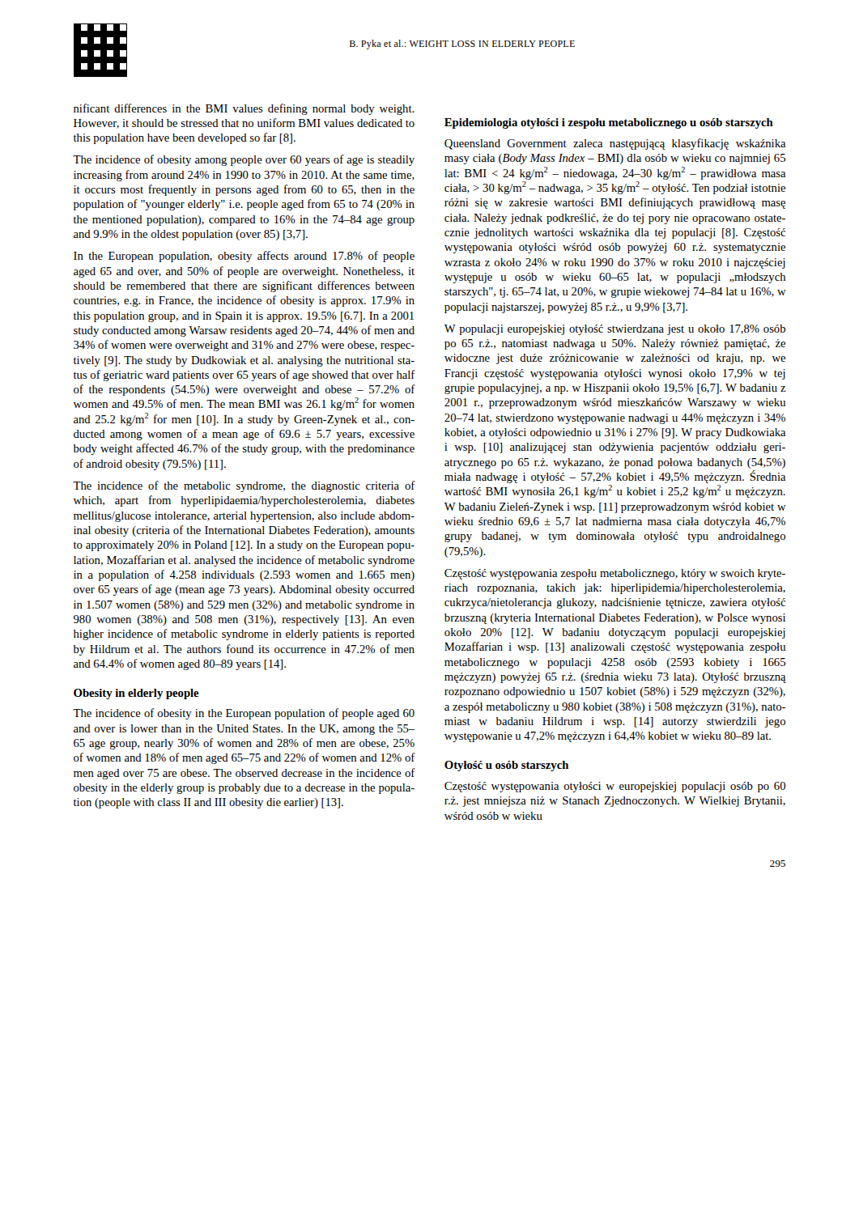B. Pyka et al.: WEIGHT LOSS IN ELDERLY PEOPLE
nificant differences in the BMI values defining normal body weight. However, it should be stressed that no uniform BMI values dedicated to this population have been developed so far [8].
The incidence of obesity among people over 60 years of age is steadily increasing from around 24% in 1990 to 37% in 2010. At the same time, it occurs most frequently in persons aged from 60 to 65, then in the population of "younger elderly" i.e. people aged from 65 to 74 (20% in the mentioned population), compared to 16% in the 74–84 age group and 9.9% in the oldest population (over 85) [3,7].
In the European population, obesity affects around 17.8% of people aged 65 and over, and 50% of people are overweight. Nonetheless, it should be remembered that there are significant differences between countries, e.g. in France, the incidence of obesity is approx. 17.9% in this population group, and in Spain it is approx. 19.5% [6.7]. In a 2001 study conducted among Warsaw residents aged 20–74, 44% of men and 34% of women were overweight and 31% and 27% were obese, respectively [9]. The study by Dudkowiak et al. analysing the nutritional status of geriatric ward patients over 65 years of age showed that over half of the respondents (54.5%) were overweight and obese – 57.2% of women and 49.5% of men. The mean BMI was 26.1 kg/m2 for women and 25.2 kg/m2 for men [10]. In a study by Green-Zynek et al., conducted among women of a mean age of 69.6 ± 5.7 years, excessive body weight affected 46.7% of the study group, with the predominance of android obesity (79.5%) [11].
The incidence of the metabolic syndrome, the diagnostic criteria of which, apart from hyperlipidaemia/hypercholesterolemia, diabetes mellitus/glucose intolerance, arterial hypertension, also include abdominal obesity (criteria of the International Diabetes Federation), amounts to approximately 20% in Poland [12]. In a study on the European population, Mozaffarian et al. analysed the incidence of metabolic syndrome in a population of 4.258 individuals (2.593 women and 1.665 men) over 65 years of age (mean age 73 years). Abdominal obesity occurred in 1.507 women (58%) and 529 men (32%) and metabolic syndrome in 980 women (38%) and 508 men (31%), respectively [13]. An even higher incidence of metabolic syndrome in elderly patients is reported by Hildrum et al. The authors found its occurrence in 47.2% of men and 64.4% of women aged 80–89 years [14].
Obesity in elderly people
The incidence of obesity in the European population of people aged 60 and over is lower than in the United States. In the UK, among the 55–65 age group, nearly 30% of women and 28% of men are obese, 25% of women and 18% of men aged 65–75 and 22% of women and 12% of men aged over 75 are obese. The observed decrease in the incidence of obesity in the elderly group is probably due to a decrease in the population (people with class II and III obesity die earlier) [13].
Epidemiologia otyłości i zespołu metabolicznego u osób starszych
Queensland Government zaleca następującą klasyfikację wskaźnika masy ciała (Body Mass Index – BMI) dla osób w wieku co najmniej 65 lat: BMI < 24 kg/m2 – niedowaga, 24–30 kg/m2 – prawidłowa masa ciała, > 30 kg/m2 – nadwaga, > 35 kg/m2 – otyłość. Ten podział istotnie różni się w zakresie wartości BMI definiujących prawidłową masę ciała. Należy jednak podkreślić, że do tej pory nie opracowano ostatecznie jednolitych wartości wskaźnika dla tej populacji [8]. Częstość występowania otyłości wśród osób powyżej 60 r.ż. systematycznie wzrasta z około 24% w roku 1990 do 37% w roku 2010 i najczęściej występuje u osób w wieku 60–65 lat, w populacji „młodszych starszych", tj. 65–74 lat, u 20%, w grupie wiekowej 74–84 lat u 16%, w populacji najstarszej, powyżej 85 r.ż., u 9,9% [3,7].
W populacji europejskiej otyłość stwierdzana jest u około 17,8% osób po 65 r.ż., natomiast nadwaga u 50%. Należy również pamiętać, że widoczne jest duże zróżnicowanie w zależności od kraju, np. we Francji częstość występowania otyłości wynosi około 17,9% w tej grupie populacyjnej, a np. w Hiszpanii około 19,5% [6,7]. W badaniu z 2001 r., przeprowadzonym wśród mieszkańców Warszawy w wieku 20–74 lat, stwierdzono występowanie nadwagi u 44% mężczyzn i 34% kobiet, a otyłości odpowiednio u 31% i 27% [9]. W pracy Dudkowiaka i wsp. [10] analizującej stan odżywienia pacjentów oddziału geriatrycznego po 65 r.ż. wykazano, że ponad połowa badanych (54,5%) miała nadwagę i otyłość – 57,2% kobiet i 49,5% mężczyzn. Średnia wartość BMI wynosiła 26,1 kg/m2 u kobiet i 25,2 kg/m2 u mężczyzn. W badaniu Zieleń-Zynek i wsp. [11] przeprowadzonym wśród kobiet w wieku średnio 69,6 ± 5,7 lat nadmierna masa ciała dotyczyła 46,7% grupy badanej, w tym dominowała otyłość typu androidalnego (79,5%).
Częstość występowania zespołu metabolicznego, który w swoich kryteriach rozpoznania, takich jak: hiperlipidemia/hipercholesterolemia, cukrzyca/nietolerancja glukozy, nadciśnienie tętnicze, zawiera otyłość brzuszną (kryteria International Diabetes Federation), w Polsce wynosi około 20% [12]. W badaniu dotyczącym populacji europejskiej Mozaffarian i wsp. [13] analizowali częstość występowania zespołu metabolicznego w populacji 4258 osób (2593 kobiety i 1665 mężczyzn) powyżej 65 r.ż. (średnia wieku 73 lata). Otyłość brzuszną rozpoznano odpowiednio u 1507 kobiet (58%) i 529 mężczyzn (32%), a zespół metaboliczny u 980 kobiet (38%) i 508 mężczyzn (31%), natomiast w badaniu Hildrum i wsp. [14] autorzy stwierdzili jego występowanie u 47,2% mężczyzn i 64,4% kobiet w wieku 80–89 lat.
Otyłość u osób starszych
Częstość występowania otyłości w europejskiej populacji osób po 60 r.ż. jest mniejsza niż w Stanach Zjednoczonych. W Wielkiej Brytanii, wśród osób w wieku
295